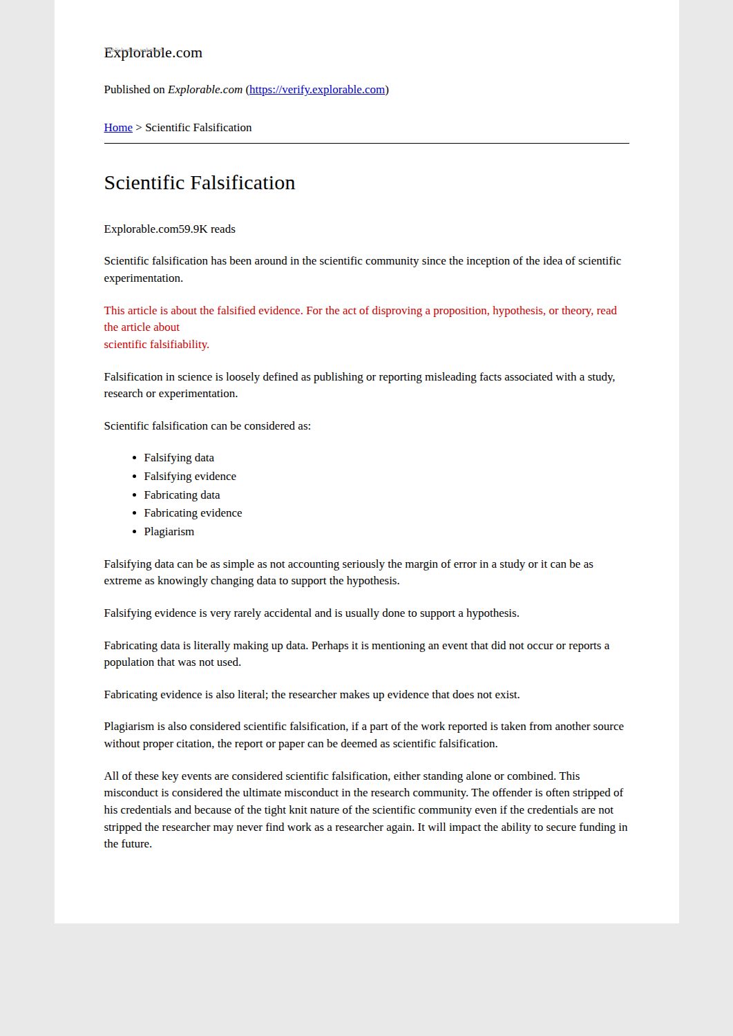Published on unknown
Explorable.com
Published on Explorable.com (https://verify.explorable.com)
Home > Scientific Falsification
Scientific Falsification
Explorable.com59.9K reads
Scientific falsification has been around in the scientific community since the inception of the idea of scientific experimentation.
This article is about the falsified evidence. For the act of disproving a proposition, hypothesis, or theory, read the article about
scientific falsifiability.
Falsification in science is loosely defined as publishing or reporting misleading facts associated with a study, research or experimentation.
Scientific falsification can be considered as:
Falsifying data
Falsifying evidence
Fabricating data
Fabricating evidence
Plagiarism
Falsifying data can be as simple as not accounting seriously the margin of error in a study or it can be as extreme as knowingly changing data to support the hypothesis.
Falsifying evidence is very rarely accidental and is usually done to support a hypothesis.
Fabricating data is literally making up data. Perhaps it is mentioning an event that did not occur or reports a population that was not used.
Fabricating evidence is also literal; the researcher makes up evidence that does not exist.
Plagiarism is also considered scientific falsification, if a part of the work reported is taken from another source without proper citation, the report or paper can be deemed as scientific falsification.
All of these key events are considered scientific falsification, either standing alone or combined. This misconduct is considered the ultimate misconduct in the research community. The offender is often stripped of his credentials and because of the tight knit nature of the scientific community even if the credentials are not stripped the researcher may never find work as a researcher again. It will impact the ability to secure funding in the future.